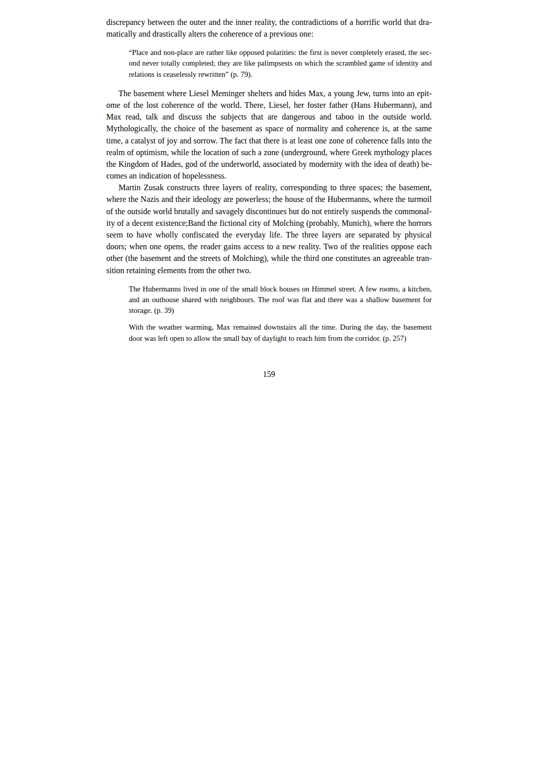discrepancy between the outer and the inner reality, the contradictions of a horrific world that dramatically and drastically alters the coherence of a previous one:
“Place and non-place are rather like opposed polarities: the first is never completely erased, the second never totally completed; they are like palimpsests on which the scrambled game of identity and relations is ceaselessly rewritten” (p. 79).
The basement where Liesel Meminger shelters and hides Max, a young Jew, turns into an epitome of the lost coherence of the world. There, Liesel, her foster father (Hans Hubermann), and Max read, talk and discuss the subjects that are dangerous and taboo in the outside world. Mythologically, the choice of the basement as space of normality and coherence is, at the same time, a catalyst of joy and sorrow. The fact that there is at least one zone of coherence falls into the realm of optimism, while the location of such a zone (underground, where Greek mythology places the Kingdom of Hades, god of the underworld, associated by modernity with the idea of death) becomes an indication of hopelessness.
Martin Zusak constructs three layers of reality, corresponding to three spaces; the basement, where the Nazis and their ideology are powerless; the house of the Hubermanns, where the turmoil of the outside world brutally and savagely discontinues but do not entirely suspends the commonality of a decent existence;Band the fictional city of Molching (probably, Munich), where the horrors seem to have wholly confiscated the everyday life. The three layers are separated by physical doors; when one opens, the reader gains access to a new reality. Two of the realities oppose each other (the basement and the streets of Molching), while the third one constitutes an agreeable transition retaining elements from the other two.
The Hubermanns lived in one of the small block houses on Himmel street. A few rooms, a kitchen, and an outhouse shared with neighbours. The roof was flat and there was a shallow basement for storage. (p. 39)
With the weather warming, Max remained downstairs all the time. During the day, the basement door was left open to allow the small bay of daylight to reach him from the corridor. (p. 257)
159